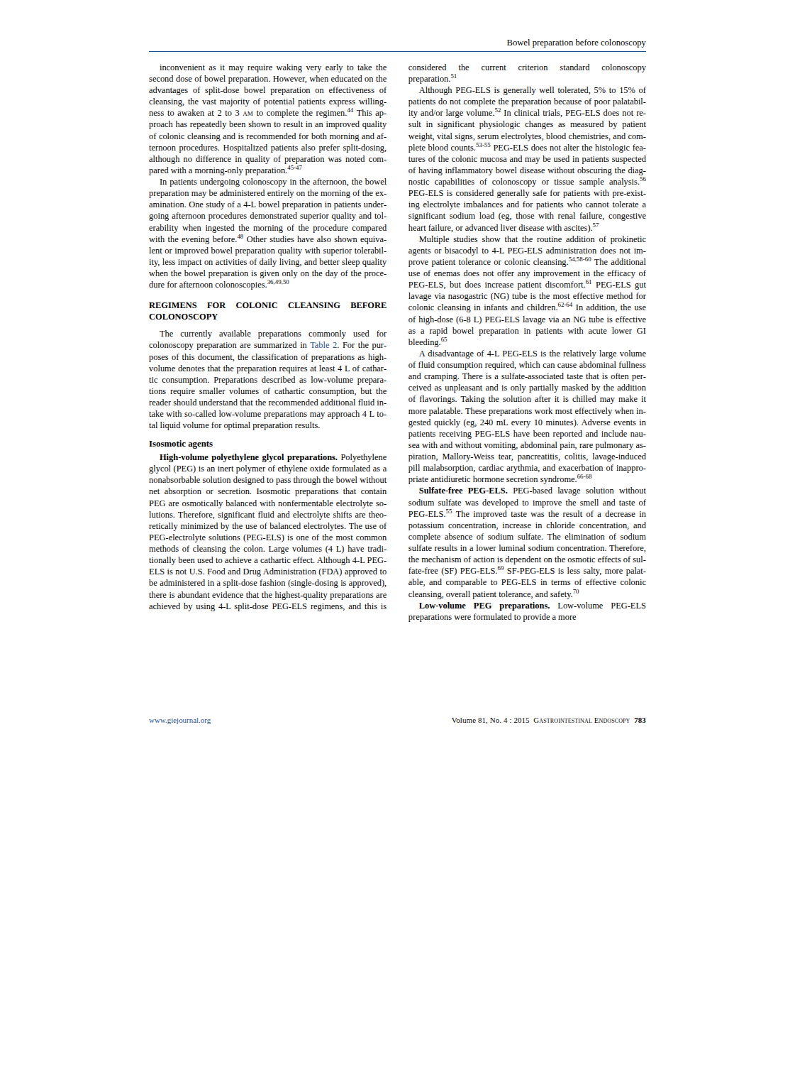Bowel preparation before colonoscopy
inconvenient as it may require waking very early to take the second dose of bowel preparation. However, when educated on the advantages of split-dose bowel preparation on effectiveness of cleansing, the vast majority of potential patients express willingness to awaken at 2 to 3 am to complete the regimen.44 This approach has repeatedly been shown to result in an improved quality of colonic cleansing and is recommended for both morning and afternoon procedures. Hospitalized patients also prefer split-dosing, although no difference in quality of preparation was noted compared with a morning-only preparation.45-47
In patients undergoing colonoscopy in the afternoon, the bowel preparation may be administered entirely on the morning of the examination. One study of a 4-L bowel preparation in patients undergoing afternoon procedures demonstrated superior quality and tolerability when ingested the morning of the procedure compared with the evening before.48 Other studies have also shown equivalent or improved bowel preparation quality with superior tolerability, less impact on activities of daily living, and better sleep quality when the bowel preparation is given only on the day of the procedure for afternoon colonoscopies.36,49,50
Regimens for colonic cleansing before colonoscopy
The currently available preparations commonly used for colonoscopy preparation are summarized in Table 2. For the purposes of this document, the classification of preparations as high-volume denotes that the preparation requires at least 4 L of cathartic consumption. Preparations described as low-volume preparations require smaller volumes of cathartic consumption, but the reader should understand that the recommended additional fluid intake with so-called low-volume preparations may approach 4 L total liquid volume for optimal preparation results.
Isosmotic agents
High-volume polyethylene glycol preparations. Polyethylene glycol (PEG) is an inert polymer of ethylene oxide formulated as a nonabsorbable solution designed to pass through the bowel without net absorption or secretion. Isosmotic preparations that contain PEG are osmotically balanced with nonfermentable electrolyte solutions. Therefore, significant fluid and electrolyte shifts are theoretically minimized by the use of balanced electrolytes. The use of PEG-electrolyte solutions (PEG-ELS) is one of the most common methods of cleansing the colon. Large volumes (4 L) have traditionally been used to achieve a cathartic effect. Although 4-L PEG-ELS is not U.S. Food and Drug Administration (FDA) approved to be administered in a split-dose fashion (single-dosing is approved), there is abundant evidence that the highest-quality preparations are achieved by using 4-L split-dose PEG-ELS regimens, and this is considered the current criterion standard colonoscopy preparation.51
Although PEG-ELS is generally well tolerated, 5% to 15% of patients do not complete the preparation because of poor palatability and/or large volume.52 In clinical trials, PEG-ELS does not result in significant physiologic changes as measured by patient weight, vital signs, serum electrolytes, blood chemistries, and complete blood counts.53-55 PEG-ELS does not alter the histologic features of the colonic mucosa and may be used in patients suspected of having inflammatory bowel disease without obscuring the diagnostic capabilities of colonoscopy or tissue sample analysis.56 PEG-ELS is considered generally safe for patients with pre-existing electrolyte imbalances and for patients who cannot tolerate a significant sodium load (eg, those with renal failure, congestive heart failure, or advanced liver disease with ascites).57
Multiple studies show that the routine addition of prokinetic agents or bisacodyl to 4-L PEG-ELS administration does not improve patient tolerance or colonic cleansing.54,58-60 The additional use of enemas does not offer any improvement in the efficacy of PEG-ELS, but does increase patient discomfort.61 PEG-ELS gut lavage via nasogastric (NG) tube is the most effective method for colonic cleansing in infants and children.62-64 In addition, the use of high-dose (6-8 L) PEG-ELS lavage via an NG tube is effective as a rapid bowel preparation in patients with acute lower GI bleeding.65
A disadvantage of 4-L PEG-ELS is the relatively large volume of fluid consumption required, which can cause abdominal fullness and cramping. There is a sulfate-associated taste that is often perceived as unpleasant and is only partially masked by the addition of flavorings. Taking the solution after it is chilled may make it more palatable. These preparations work most effectively when ingested quickly (eg, 240 mL every 10 minutes). Adverse events in patients receiving PEG-ELS have been reported and include nausea with and without vomiting, abdominal pain, rare pulmonary aspiration, Mallory-Weiss tear, pancreatitis, colitis, lavage-induced pill malabsorption, cardiac arythmia, and exacerbation of inappropriate antidiuretic hormone secretion syndrome.66-68
Sulfate-free PEG-ELS. PEG-based lavage solution without sodium sulfate was developed to improve the smell and taste of PEG-ELS.55 The improved taste was the result of a decrease in potassium concentration, increase in chloride concentration, and complete absence of sodium sulfate. The elimination of sodium sulfate results in a lower luminal sodium concentration. Therefore, the mechanism of action is dependent on the osmotic effects of sulfate-free (SF) PEG-ELS.69 SF-PEG-ELS is less salty, more palatable, and comparable to PEG-ELS in terms of effective colonic cleansing, overall patient tolerance, and safety.70
Low-volume PEG preparations. Low-volume PEG-ELS preparations were formulated to provide a more
www.giejournal.org
Volume 81, No. 4 : 2015 Gastrointestinal Endoscopy 783